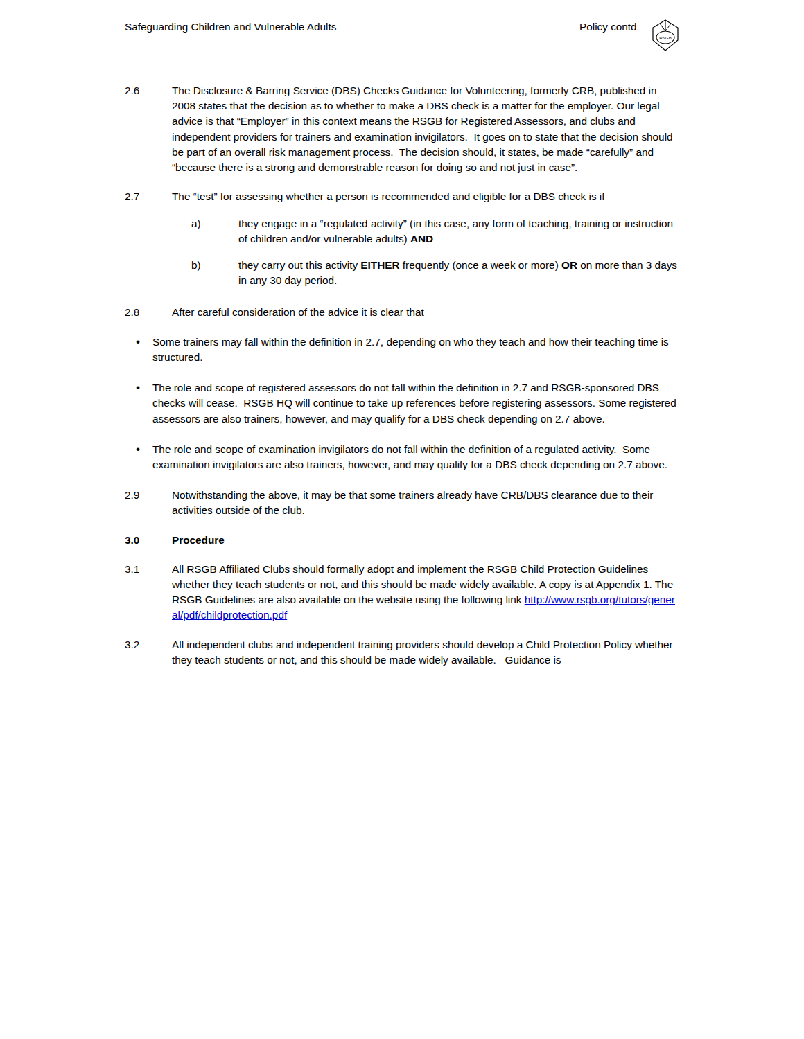Safeguarding Children and Vulnerable Adults
Policy contd.
RSGB
2.6
The Disclosure & Barring Service (DBS) Checks Guidance for Volunteering, formerly CRB, published in 2008 states that the decision as to whether to make a DBS check is a matter for the employer. Our legal advice is that “Employer” in this context means the RSGB for Registered Assessors, and clubs and independent providers for trainers and examination invigilators. It goes on to state that the decision should be part of an overall risk management process. The decision should, it states, be made “carefully” and “because there is a strong and demonstrable reason for doing so and not just in case”.
2.7
The “test” for assessing whether a person is recommended and eligible for a DBS check is if
a)
they engage in a “regulated activity” (in this case, any form of teaching, training or instruction of children and/or vulnerable adults) AND
b)
they carry out this activity EITHER frequently (once a week or more) OR on more than 3 days in any 30 day period.
2.8
After careful consideration of the advice it is clear that
Some trainers may fall within the definition in 2.7, depending on who they teach and how their teaching time is structured.
The role and scope of registered assessors do not fall within the definition in 2.7 and RSGB-sponsored DBS checks will cease. RSGB HQ will continue to take up references before registering assessors. Some registered assessors are also trainers, however, and may qualify for a DBS check depending on 2.7 above.
The role and scope of examination invigilators do not fall within the definition of a regulated activity. Some examination invigilators are also trainers, however, and may qualify for a DBS check depending on 2.7 above.
2.9
Notwithstanding the above, it may be that some trainers already have CRB/DBS clearance due to their activities outside of the club.
3.0
Procedure
3.1
All RSGB Affiliated Clubs should formally adopt and implement the RSGB Child Protection Guidelines whether they teach students or not, and this should be made widely available. A copy is at Appendix 1. The RSGB Guidelines are also available on the website using the following link http://www.rsgb.org/tutors/general/pdf/childprotection.pdf
3.2
All independent clubs and independent training providers should develop a Child Protection Policy whether they teach students or not, and this should be made widely available. Guidance is